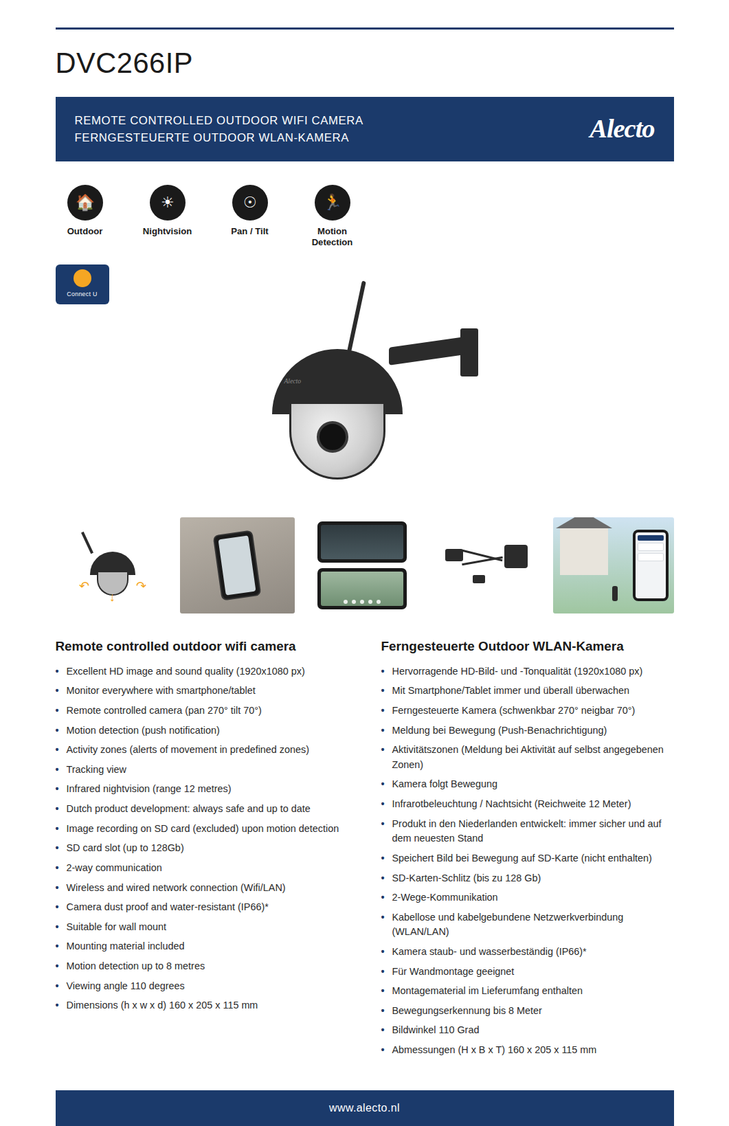DVC266IP
Remote controlled outdoor wifi camera
Ferngesteuerte Outdoor WLAN-Kamera
Alecto
🏠
Outdoor
☀
Nightvision
☉
Pan / Tilt
🏃
Motion
Detection
Connect U
Alecto
↶ ↷ ↓
Remote controlled outdoor wifi camera
Excellent HD image and sound quality (1920x1080 px)
Monitor everywhere with smartphone/tablet
Remote controlled camera (pan 270° tilt 70°)
Motion detection (push notification)
Activity zones (alerts of movement in predefined zones)
Tracking view
Infrared nightvision (range 12 metres)
Dutch product development: always safe and up to date
Image recording on SD card (excluded) upon motion detection
SD card slot (up to 128Gb)
2-way communication
Wireless and wired network connection (Wifi/LAN)
Camera dust proof and water-resistant (IP66)*
Suitable for wall mount
Mounting material included
Motion detection up to 8 metres
Viewing angle 110 degrees
Dimensions (h x w x d) 160 x 205 x 115 mm
Ferngesteuerte Outdoor WLAN-Kamera
Hervorragende HD-Bild- und -Tonqualität (1920x1080 px)
Mit Smartphone/Tablet immer und überall überwachen
Ferngesteuerte Kamera (schwenkbar 270° neigbar 70°)
Meldung bei Bewegung (Push-Benachrichtigung)
Aktivitätszonen (Meldung bei Aktivität auf selbst angegebenen Zonen)
Kamera folgt Bewegung
Infrarotbeleuchtung / Nachtsicht (Reichweite 12 Meter)
Produkt in den Niederlanden entwickelt: immer sicher und auf dem neuesten Stand
Speichert Bild bei Bewegung auf SD-Karte (nicht enthalten)
SD-Karten-Schlitz (bis zu 128 Gb)
2-Wege-Kommunikation
Kabellose und kabelgebundene Netzwerkverbindung (WLAN/LAN)
Kamera staub- und wasserbeständig (IP66)*
Für Wandmontage geeignet
Montagematerial im Lieferumfang enthalten
Bewegungserkennung bis 8 Meter
Bildwinkel 110 Grad
Abmessungen (H x B x T) 160 x 205 x 115 mm
www.alecto.nl